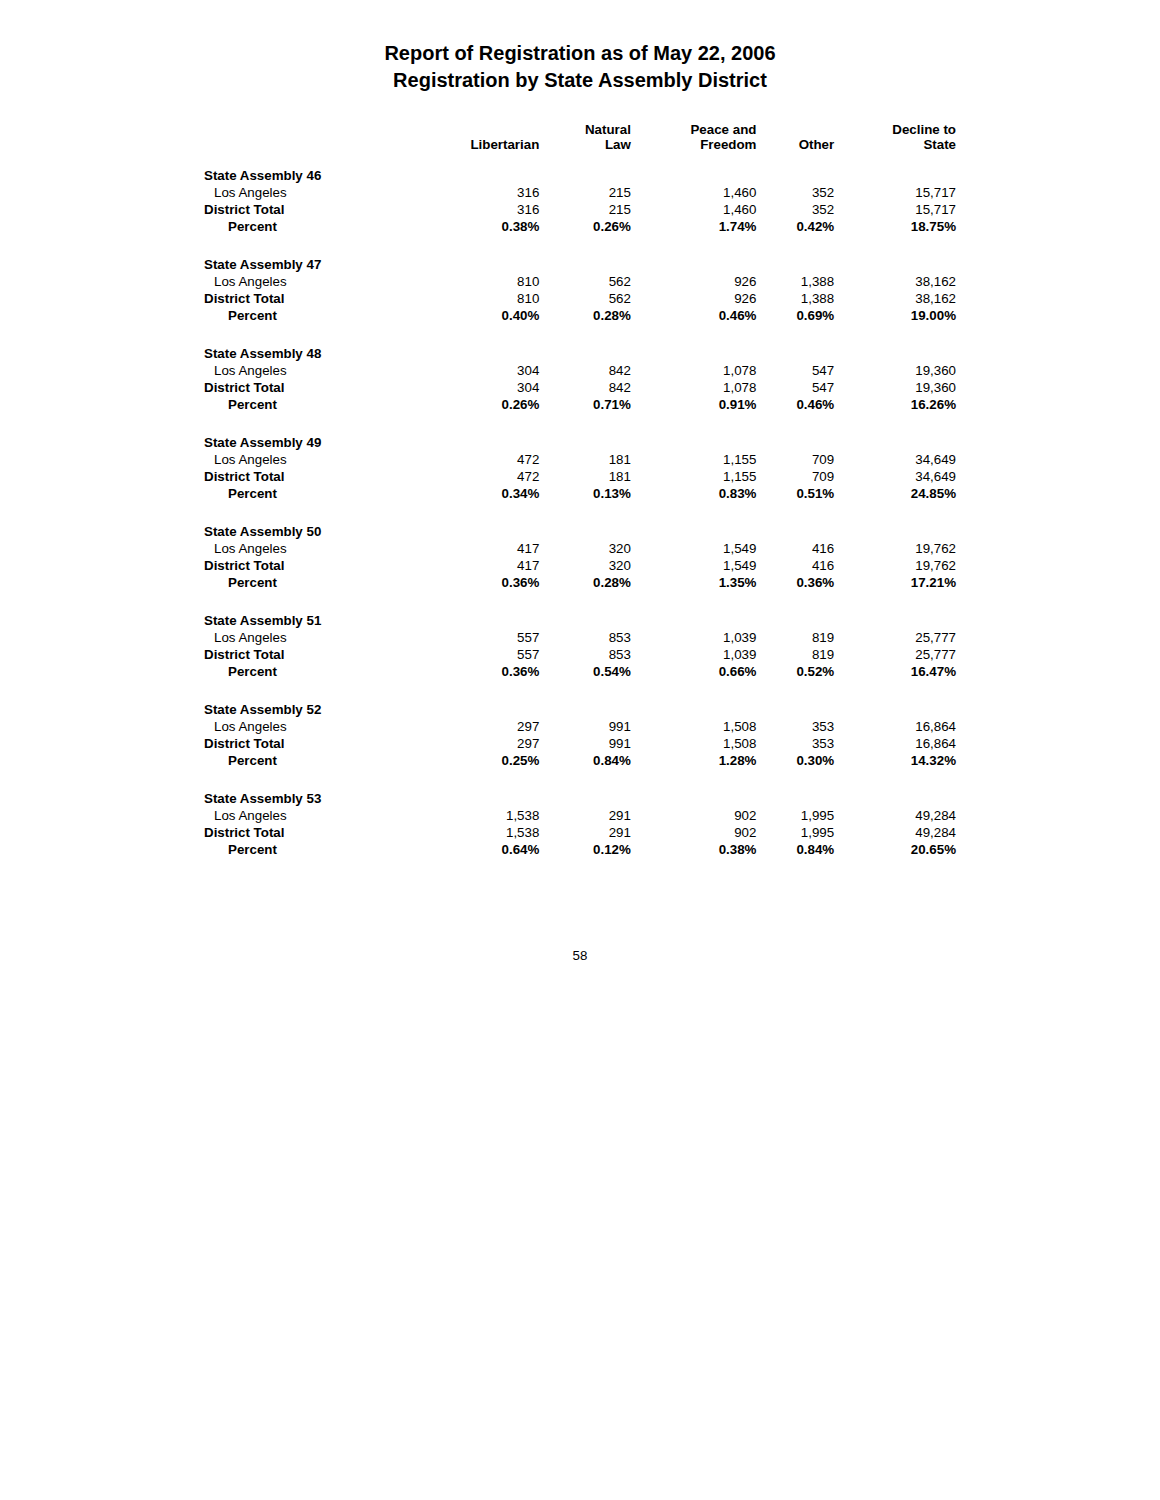Report of Registration as of May 22, 2006Registration by State Assembly District
| | | Natural | Peace and | | Decline to |
| --- | --- | --- | --- | --- | --- |
| | Libertarian | Law | Freedom | Other | State |
| State Assembly 46 | | | | | |
| Los Angeles | 316 | 215 | 1,460 | 352 | 15,717 |
| District Total | 316 | 215 | 1,460 | 352 | 15,717 |
| Percent | 0.38% | 0.26% | 1.74% | 0.42% | 18.75% |
| State Assembly 47 | | | | | |
| Los Angeles | 810 | 562 | 926 | 1,388 | 38,162 |
| District Total | 810 | 562 | 926 | 1,388 | 38,162 |
| Percent | 0.40% | 0.28% | 0.46% | 0.69% | 19.00% |
| State Assembly 48 | | | | | |
| Los Angeles | 304 | 842 | 1,078 | 547 | 19,360 |
| District Total | 304 | 842 | 1,078 | 547 | 19,360 |
| Percent | 0.26% | 0.71% | 0.91% | 0.46% | 16.26% |
| State Assembly 49 | | | | | |
| Los Angeles | 472 | 181 | 1,155 | 709 | 34,649 |
| District Total | 472 | 181 | 1,155 | 709 | 34,649 |
| Percent | 0.34% | 0.13% | 0.83% | 0.51% | 24.85% |
| State Assembly 50 | | | | | |
| Los Angeles | 417 | 320 | 1,549 | 416 | 19,762 |
| District Total | 417 | 320 | 1,549 | 416 | 19,762 |
| Percent | 0.36% | 0.28% | 1.35% | 0.36% | 17.21% |
| State Assembly 51 | | | | | |
| Los Angeles | 557 | 853 | 1,039 | 819 | 25,777 |
| District Total | 557 | 853 | 1,039 | 819 | 25,777 |
| Percent | 0.36% | 0.54% | 0.66% | 0.52% | 16.47% |
| State Assembly 52 | | | | | |
| Los Angeles | 297 | 991 | 1,508 | 353 | 16,864 |
| District Total | 297 | 991 | 1,508 | 353 | 16,864 |
| Percent | 0.25% | 0.84% | 1.28% | 0.30% | 14.32% |
| State Assembly 53 | | | | | |
| Los Angeles | 1,538 | 291 | 902 | 1,995 | 49,284 |
| District Total | 1,538 | 291 | 902 | 1,995 | 49,284 |
| Percent | 0.64% | 0.12% | 0.38% | 0.84% | 20.65% |
58